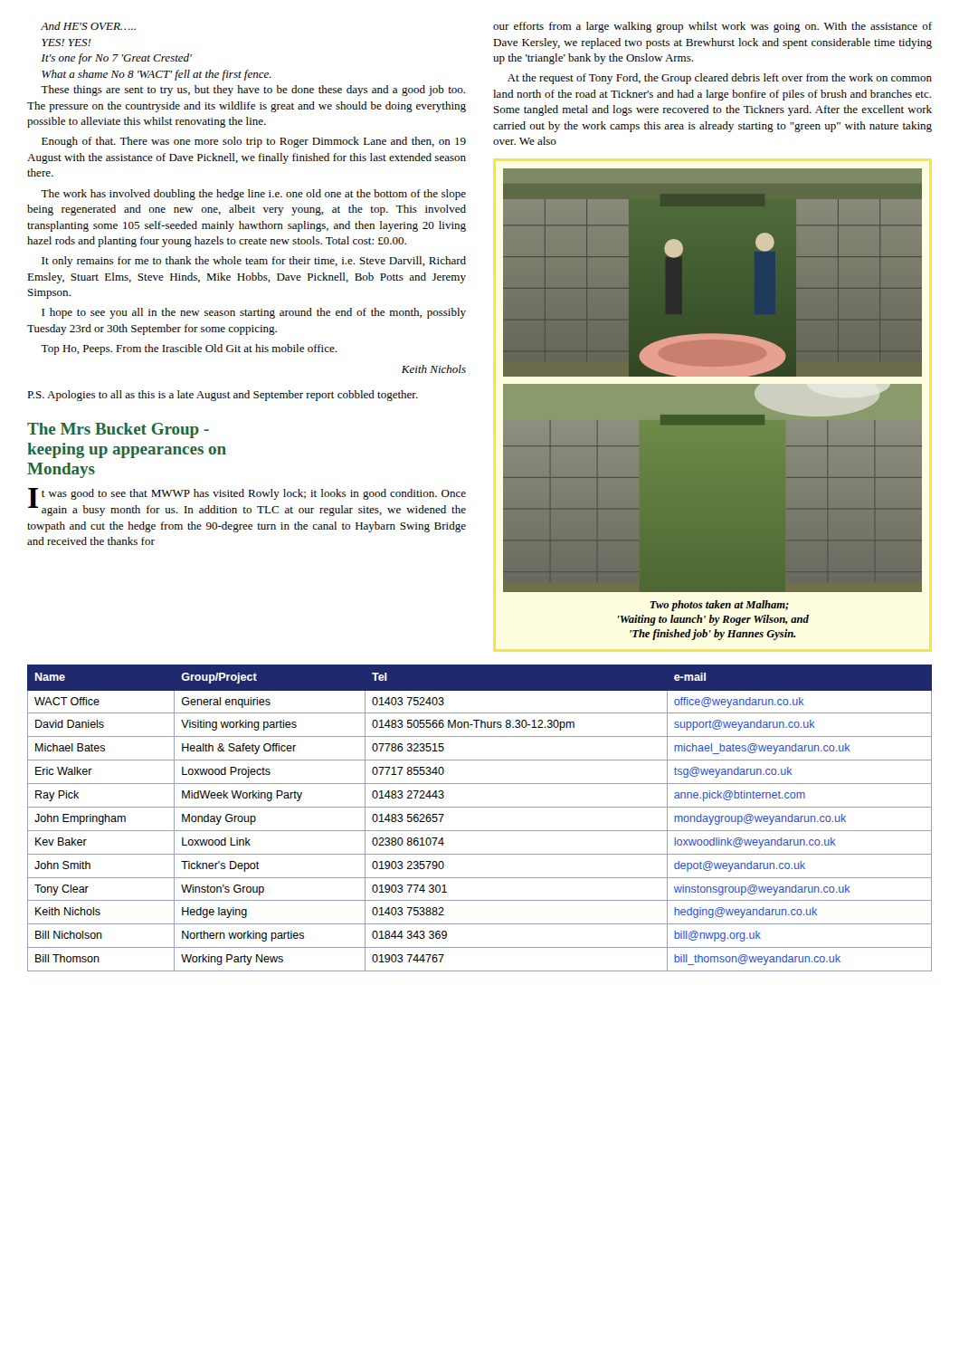And HE'S OVER…..
YES! YES!
It's one for No 7 'Great Crested'
What a shame No 8 'WACT' fell at the first fence.
These things are sent to try us, but they have to be done these days and a good job too. The pressure on the countryside and its wildlife is great and we should be doing everything possible to alleviate this whilst renovating the line.
Enough of that. There was one more solo trip to Roger Dimmock Lane and then, on 19 August with the assistance of Dave Picknell, we finally finished for this last extended season there.
The work has involved doubling the hedge line i.e. one old one at the bottom of the slope being regenerated and one new one, albeit very young, at the top. This involved transplanting some 105 self-seeded mainly hawthorn saplings, and then layering 20 living hazel rods and planting four young hazels to create new stools. Total cost: £0.00.
It only remains for me to thank the whole team for their time, i.e. Steve Darvill, Richard Emsley, Stuart Elms, Steve Hinds, Mike Hobbs, Dave Picknell, Bob Potts and Jeremy Simpson.
I hope to see you all in the new season starting around the end of the month, possibly Tuesday 23rd or 30th September for some coppicing.
Top Ho, Peeps. From the Irascible Old Git at his mobile office.
Keith Nichols
P.S. Apologies to all as this is a late August and September report cobbled together.
The Mrs Bucket Group -
keeping up appearances on
Mondays
It was good to see that MWWP has visited Rowly lock; it looks in good condition. Once again a busy month for us. In addition to TLC at our regular sites, we widened the towpath and cut the hedge from the 90-degree turn in the canal to Haybarn Swing Bridge and received the thanks for
our efforts from a large walking group whilst work was going on. With the assistance of Dave Kersley, we replaced two posts at Brewhurst lock and spent considerable time tidying up the 'triangle' bank by the Onslow Arms.
At the request of Tony Ford, the Group cleared debris left over from the work on common land north of the road at Tickner's and had a large bonfire of piles of brush and branches etc. Some tangled metal and logs were recovered to the Tickners yard. After the excellent work carried out by the work camps this area is already starting to "green up" with nature taking over. We also
Two photos taken at Malham;
'Waiting to launch' by Roger Wilson, and
'The finished job' by Hannes Gysin.
| Name | Group/Project | Tel | e-mail |
| --- | --- | --- | --- |
| WACT Office | General enquiries | 01403 752403 | office@weyandarun.co.uk |
| David Daniels | Visiting working parties | 01483 505566 Mon-Thurs 8.30-12.30pm | support@weyandarun.co.uk |
| Michael Bates | Health & Safety Officer | 07786 323515 | michael_bates@weyandarun.co.uk |
| Eric Walker | Loxwood Projects | 07717 855340 | tsg@weyandarun.co.uk |
| Ray Pick | MidWeek Working Party | 01483 272443 | anne.pick@btinternet.com |
| John Empringham | Monday Group | 01483 562657 | mondaygroup@weyandarun.co.uk |
| Kev Baker | Loxwood Link | 02380 861074 | loxwoodlink@weyandarun.co.uk |
| John Smith | Tickner's Depot | 01903 235790 | depot@weyandarun.co.uk |
| Tony Clear | Winston's Group | 01903 774 301 | winstonsgroup@weyandarun.co.uk |
| Keith Nichols | Hedge laying | 01403 753882 | hedging@weyandarun.co.uk |
| Bill Nicholson | Northern working parties | 01844 343 369 | bill@nwpg.org.uk |
| Bill Thomson | Working Party News | 01903 744767 | bill_thomson@weyandarun.co.uk |